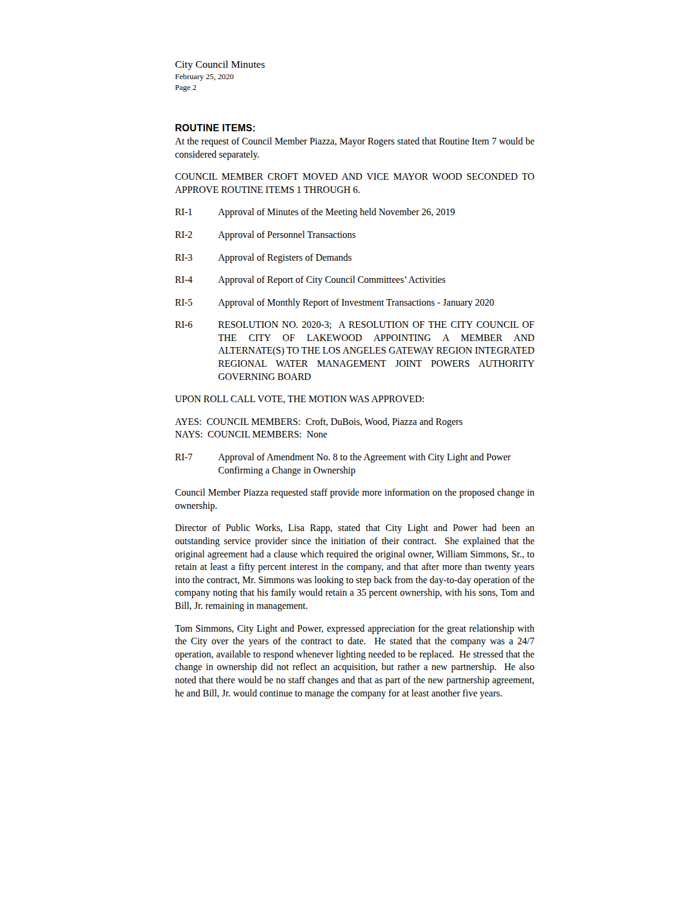City Council Minutes
February 25, 2020
Page 2
ROUTINE ITEMS:
At the request of Council Member Piazza, Mayor Rogers stated that Routine Item 7 would be considered separately.
COUNCIL MEMBER CROFT MOVED AND VICE MAYOR WOOD SECONDED TO APPROVE ROUTINE ITEMS 1 THROUGH 6.
RI-1
Approval of Minutes of the Meeting held November 26, 2019
RI-2
Approval of Personnel Transactions
RI-3
Approval of Registers of Demands
RI-4
Approval of Report of City Council Committees’ Activities
RI-5
Approval of Monthly Report of Investment Transactions - January 2020
RI-6
RESOLUTION NO. 2020-3; A RESOLUTION OF THE CITY COUNCIL OF THE CITY OF LAKEWOOD APPOINTING A MEMBER AND ALTERNATE(S) TO THE LOS ANGELES GATEWAY REGION INTEGRATED REGIONAL WATER MANAGEMENT JOINT POWERS AUTHORITY GOVERNING BOARD
UPON ROLL CALL VOTE, THE MOTION WAS APPROVED:
AYES: COUNCIL MEMBERS: Croft, DuBois, Wood, Piazza and Rogers
NAYS: COUNCIL MEMBERS: None
RI-7
Approval of Amendment No. 8 to the Agreement with City Light and Power Confirming a Change in Ownership
Council Member Piazza requested staff provide more information on the proposed change in ownership.
Director of Public Works, Lisa Rapp, stated that City Light and Power had been an outstanding service provider since the initiation of their contract. She explained that the original agreement had a clause which required the original owner, William Simmons, Sr., to retain at least a fifty percent interest in the company, and that after more than twenty years into the contract, Mr. Simmons was looking to step back from the day-to-day operation of the company noting that his family would retain a 35 percent ownership, with his sons, Tom and Bill, Jr. remaining in management.
Tom Simmons, City Light and Power, expressed appreciation for the great relationship with the City over the years of the contract to date. He stated that the company was a 24/7 operation, available to respond whenever lighting needed to be replaced. He stressed that the change in ownership did not reflect an acquisition, but rather a new partnership. He also noted that there would be no staff changes and that as part of the new partnership agreement, he and Bill, Jr. would continue to manage the company for at least another five years.